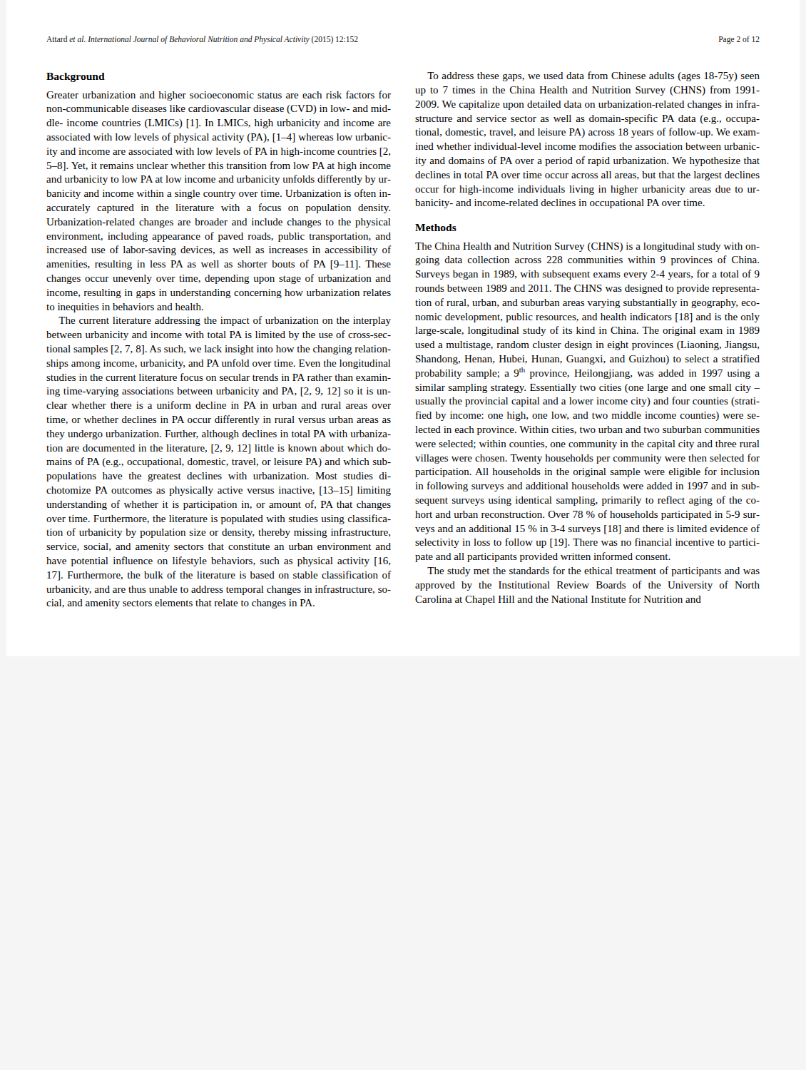Attard et al. International Journal of Behavioral Nutrition and Physical Activity (2015) 12:152
Page 2 of 12
Background
Greater urbanization and higher socioeconomic status are each risk factors for non-communicable diseases like cardiovascular disease (CVD) in low- and middle- income countries (LMICs) [1]. In LMICs, high urbanicity and income are associated with low levels of physical activity (PA), [1–4] whereas low urbanicity and income are associated with low levels of PA in high-income countries [2, 5–8]. Yet, it remains unclear whether this transition from low PA at high income and urbanicity to low PA at low income and urbanicity unfolds differently by urbanicity and income within a single country over time. Urbanization is often inaccurately captured in the literature with a focus on population density. Urbanization-related changes are broader and include changes to the physical environment, including appearance of paved roads, public transportation, and increased use of labor-saving devices, as well as increases in accessibility of amenities, resulting in less PA as well as shorter bouts of PA [9–11]. These changes occur unevenly over time, depending upon stage of urbanization and income, resulting in gaps in understanding concerning how urbanization relates to inequities in behaviors and health.
The current literature addressing the impact of urbanization on the interplay between urbanicity and income with total PA is limited by the use of cross-sectional samples [2, 7, 8]. As such, we lack insight into how the changing relationships among income, urbanicity, and PA unfold over time. Even the longitudinal studies in the current literature focus on secular trends in PA rather than examining time-varying associations between urbanicity and PA, [2, 9, 12] so it is unclear whether there is a uniform decline in PA in urban and rural areas over time, or whether declines in PA occur differently in rural versus urban areas as they undergo urbanization. Further, although declines in total PA with urbanization are documented in the literature, [2, 9, 12] little is known about which domains of PA (e.g., occupational, domestic, travel, or leisure PA) and which sub-populations have the greatest declines with urbanization. Most studies dichotomize PA outcomes as physically active versus inactive, [13–15] limiting understanding of whether it is participation in, or amount of, PA that changes over time. Furthermore, the literature is populated with studies using classification of urbanicity by population size or density, thereby missing infrastructure, service, social, and amenity sectors that constitute an urban environment and have potential influence on lifestyle behaviors, such as physical activity [16, 17]. Furthermore, the bulk of the literature is based on stable classification of urbanicity, and are thus unable to address temporal changes in infrastructure, social, and amenity sectors elements that relate to changes in PA.
To address these gaps, we used data from Chinese adults (ages 18-75y) seen up to 7 times in the China Health and Nutrition Survey (CHNS) from 1991-2009. We capitalize upon detailed data on urbanization-related changes in infrastructure and service sector as well as domain-specific PA data (e.g., occupational, domestic, travel, and leisure PA) across 18 years of follow-up. We examined whether individual-level income modifies the association between urbanicity and domains of PA over a period of rapid urbanization. We hypothesize that declines in total PA over time occur across all areas, but that the largest declines occur for high-income individuals living in higher urbanicity areas due to urbanicity- and income-related declines in occupational PA over time.
Methods
The China Health and Nutrition Survey (CHNS) is a longitudinal study with ongoing data collection across 228 communities within 9 provinces of China. Surveys began in 1989, with subsequent exams every 2-4 years, for a total of 9 rounds between 1989 and 2011. The CHNS was designed to provide representation of rural, urban, and suburban areas varying substantially in geography, economic development, public resources, and health indicators [18] and is the only large-scale, longitudinal study of its kind in China. The original exam in 1989 used a multistage, random cluster design in eight provinces (Liaoning, Jiangsu, Shandong, Henan, Hubei, Hunan, Guangxi, and Guizhou) to select a stratified probability sample; a 9th province, Heilongjiang, was added in 1997 using a similar sampling strategy. Essentially two cities (one large and one small city – usually the provincial capital and a lower income city) and four counties (stratified by income: one high, one low, and two middle income counties) were selected in each province. Within cities, two urban and two suburban communities were selected; within counties, one community in the capital city and three rural villages were chosen. Twenty households per community were then selected for participation. All households in the original sample were eligible for inclusion in following surveys and additional households were added in 1997 and in subsequent surveys using identical sampling, primarily to reflect aging of the cohort and urban reconstruction. Over 78 % of households participated in 5-9 surveys and an additional 15 % in 3-4 surveys [18] and there is limited evidence of selectivity in loss to follow up [19]. There was no financial incentive to participate and all participants provided written informed consent.
The study met the standards for the ethical treatment of participants and was approved by the Institutional Review Boards of the University of North Carolina at Chapel Hill and the National Institute for Nutrition and